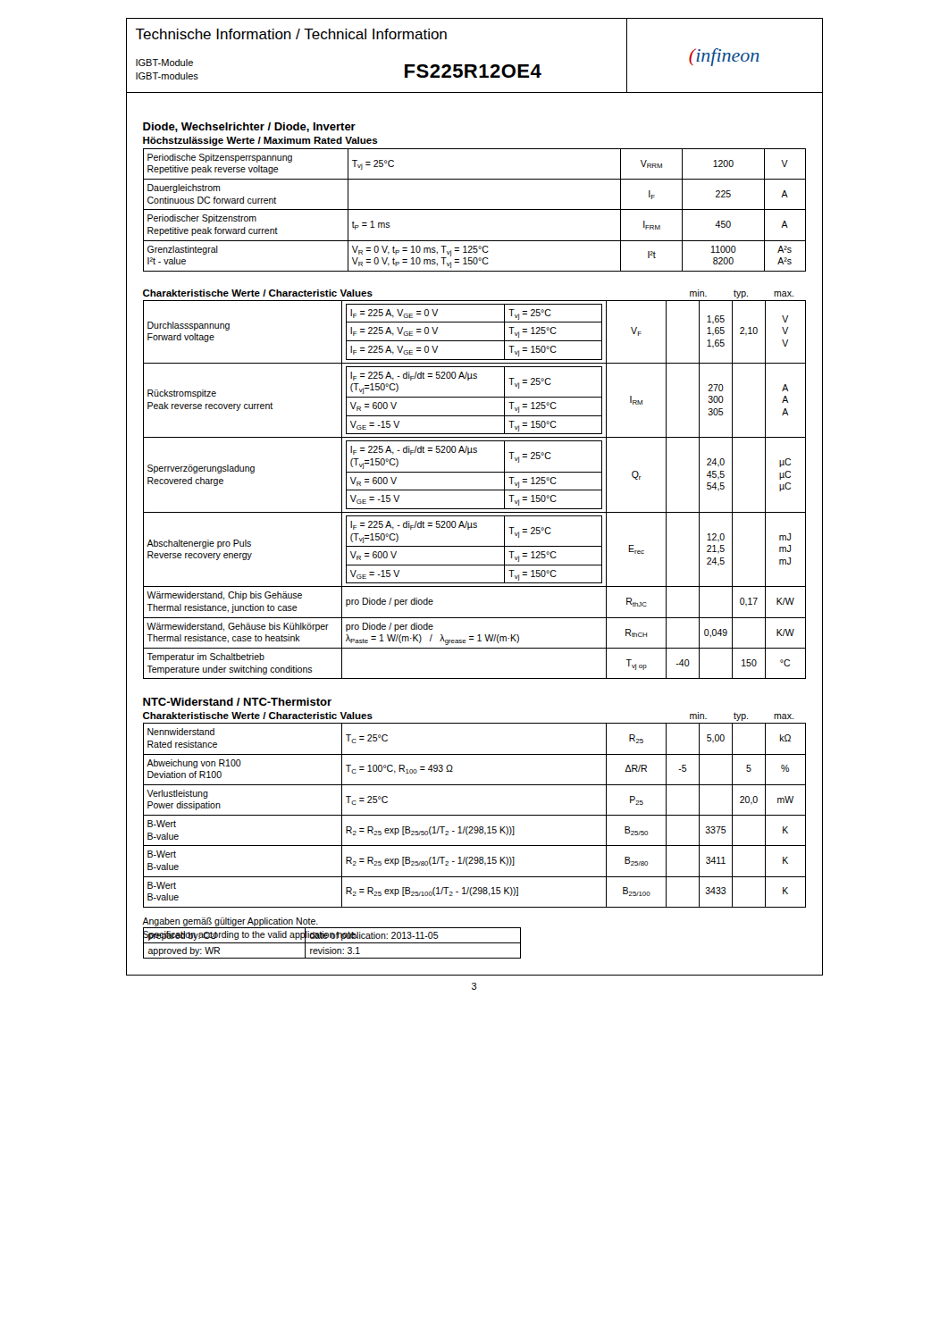Technische Information / Technical Information
IGBT-Module
IGBT-modules
FS225R12OE4
(infineon
Diode, Wechselrichter / Diode, Inverter
Höchstzulässige Werte / Maximum Rated Values
| Periodische Spitzensperrspannung Repetitive peak reverse voltage | T vj = 25°C | V RRM | 1200 | V |
| Dauergleichstrom Continuous DC forward current | | I F | 225 | A |
| Periodischer Spitzenstrom Repetitive peak forward current | t P = 1 ms | I FRM | 450 | A |
| Grenzlastintegral I²t - value | V R = 0 V, t P = 10 ms, T vj = 125°C V R = 0 V, t P = 10 ms, T vj = 150°C | I²t | 11000 8200 | A²s A²s |
Charakteristische Werte / Characteristic Values
min. typ. max.
| Durchlassspannung Forward voltage | / I F = 225 A, V GE = 0 V / T vj = 25°C / / I F = 225 A, V GE = 0 V / T vj = 125°C / / I F = 225 A, V GE = 0 V / T vj = 150°C / | V F | | 1,65 1,65 1,65 | 2,10 | V V V |
| Rückstromspitze Peak reverse recovery current | / I F = 225 A, - di F /dt = 5200 A/µs (T vj =150°C) / T vj = 25°C / / V R = 600 V / T vj = 125°C / / V GE = -15 V / T vj = 150°C / | I RM | | 270 300 305 | | A A A |
| Sperrverzögerungsladung Recovered charge | / I F = 225 A, - di F /dt = 5200 A/µs (T vj =150°C) / T vj = 25°C / / V R = 600 V / T vj = 125°C / / V GE = -15 V / T vj = 150°C / | Q r | | 24,0 45,5 54,5 | | µC µC µC |
| Abschaltenergie pro Puls Reverse recovery energy | / I F = 225 A, - di F /dt = 5200 A/µs (T vj =150°C) / T vj = 25°C / / V R = 600 V / T vj = 125°C / / V GE = -15 V / T vj = 150°C / | E rec | | 12,0 21,5 24,5 | | mJ mJ mJ |
| Wärmewiderstand, Chip bis Gehäuse Thermal resistance, junction to case | pro Diode / per diode | R thJC | | | 0,17 | K/W |
| Wärmewiderstand, Gehäuse bis Kühlkörper Thermal resistance, case to heatsink | pro Diode / per diode λ Paste = 1 W/(m·K) / λ grease = 1 W/(m·K) | R thCH | | 0,049 | | K/W |
| Temperatur im Schaltbetrieb Temperature under switching conditions | | T vj op | -40 | | 150 | °C |
NTC-Widerstand / NTC-Thermistor
Charakteristische Werte / Characteristic Values
min. typ. max.
| Nennwiderstand Rated resistance | T C = 25°C | R 25 | | 5,00 | | kΩ |
| Abweichung von R100 Deviation of R100 | T C = 100°C, R 100 = 493 Ω | ΔR/R | -5 | | 5 | % |
| Verlustleistung Power dissipation | T C = 25°C | P 25 | | | 20,0 | mW |
| B-Wert B-value | R 2 = R 25 exp [B 25/50 (1/T 2 - 1/(298,15 K))] | B 25/50 | | 3375 | | K |
| B-Wert B-value | R 2 = R 25 exp [B 25/80 (1/T 2 - 1/(298,15 K))] | B 25/80 | | 3411 | | K |
| B-Wert B-value | R 2 = R 25 exp [B 25/100 (1/T 2 - 1/(298,15 K))] | B 25/100 | | 3433 | | K |
Angaben gemäß gültiger Application Note.
Specification according to the valid application note.
| prepared by: CU | date of publication: 2013-11-05 |
| approved by: WR | revision: 3.1 |
3